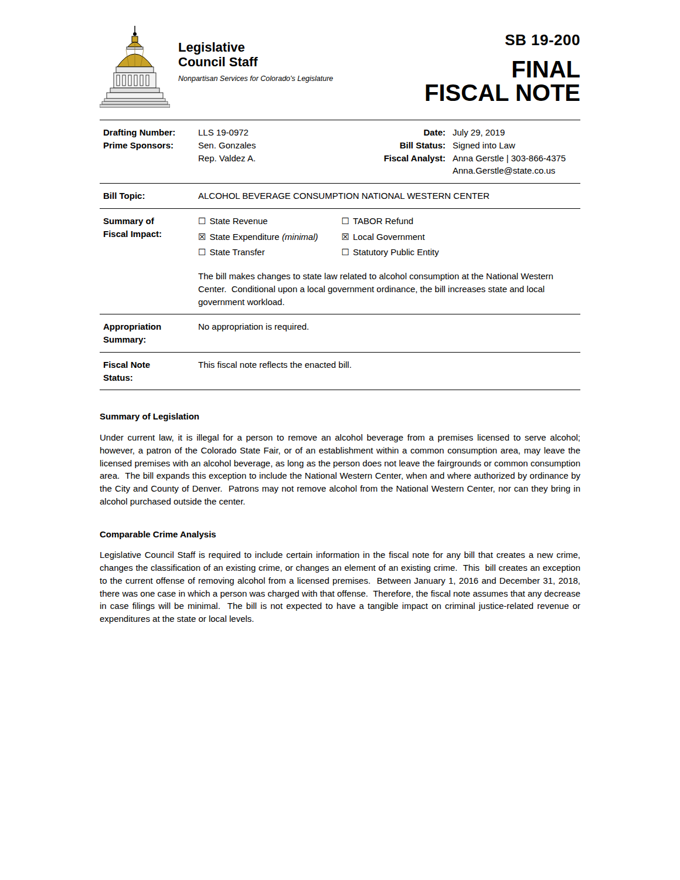Legislative
Council Staff
Nonpartisan Services for Colorado's Legislature
SB 19-200
FINAL
FISCAL NOTE
| Drafting Number: Prime Sponsors: | LLS 19-0972 Sen. Gonzales Rep. Valdez A. | Date: Bill Status: Fiscal Analyst: | July 29, 2019 Signed into Law Anna Gerstle / 303-866-4375 Anna.Gerstle@state.co.us |
| Bill Topic: | ALCOHOL BEVERAGE CONSUMPTION NATIONAL WESTERN CENTER |
| Summary of Fiscal Impact: | ☐ State Revenue ☒ State Expenditure (minimal) ☐ State Transfer ☐ TABOR Refund ☒ Local Government ☐ Statutory Public Entity The bill makes changes to state law related to alcohol consumption at the National Western Center. Conditional upon a local government ordinance, the bill increases state and local government workload. |
| Appropriation Summary: | No appropriation is required. |
| Fiscal Note Status: | This fiscal note reflects the enacted bill. |
Summary of Legislation
Under current law, it is illegal for a person to remove an alcohol beverage from a premises licensed to serve alcohol; however, a patron of the Colorado State Fair, or of an establishment within a common consumption area, may leave the licensed premises with an alcohol beverage, as long as the person does not leave the fairgrounds or common consumption area. The bill expands this exception to include the National Western Center, when and where authorized by ordinance by the City and County of Denver. Patrons may not remove alcohol from the National Western Center, nor can they bring in alcohol purchased outside the center.
Comparable Crime Analysis
Legislative Council Staff is required to include certain information in the fiscal note for any bill that creates a new crime, changes the classification of an existing crime, or changes an element of an existing crime. This bill creates an exception to the current offense of removing alcohol from a licensed premises. Between January 1, 2016 and December 31, 2018, there was one case in which a person was charged with that offense. Therefore, the fiscal note assumes that any decrease in case filings will be minimal. The bill is not expected to have a tangible impact on criminal justice-related revenue or expenditures at the state or local levels.